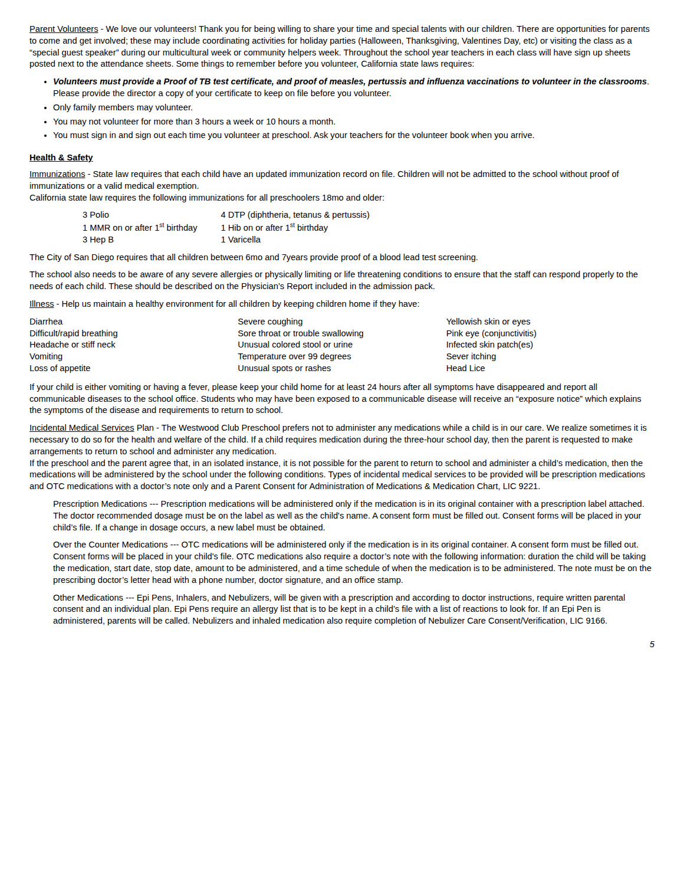Parent Volunteers - We love our volunteers! Thank you for being willing to share your time and special talents with our children. There are opportunities for parents to come and get involved; these may include coordinating activities for holiday parties (Halloween, Thanksgiving, Valentines Day, etc) or visiting the class as a “special guest speaker” during our multicultural week or community helpers week. Throughout the school year teachers in each class will have sign up sheets posted next to the attendance sheets. Some things to remember before you volunteer, California state laws requires:
Volunteers must provide a Proof of TB test certificate, and proof of measles, pertussis and influenza vaccinations to volunteer in the classrooms. Please provide the director a copy of your certificate to keep on file before you volunteer.
Only family members may volunteer.
You may not volunteer for more than 3 hours a week or 10 hours a month.
You must sign in and sign out each time you volunteer at preschool. Ask your teachers for the volunteer book when you arrive.
Health & Safety
Immunizations - State law requires that each child have an updated immunization record on file. Children will not be admitted to the school without proof of immunizations or a valid medical exemption.
California state law requires the following immunizations for all preschoolers 18mo and older:
| 3 Polio | 4 DTP (diphtheria, tetanus & pertussis) |
| 1 MMR on or after 1 st birthday | 1 Hib on or after 1 st birthday |
| 3 Hep B | 1 Varicella |
The City of San Diego requires that all children between 6mo and 7years provide proof of a blood lead test screening.
The school also needs to be aware of any severe allergies or physically limiting or life threatening conditions to ensure that the staff can respond properly to the needs of each child. These should be described on the Physician’s Report included in the admission pack.
Illness - Help us maintain a healthy environment for all children by keeping children home if they have:
| Diarrhea | Severe coughing | Yellowish skin or eyes |
| Difficult/rapid breathing | Sore throat or trouble swallowing | Pink eye (conjunctivitis) |
| Headache or stiff neck | Unusual colored stool or urine | Infected skin patch(es) |
| Vomiting | Temperature over 99 degrees | Sever itching |
| Loss of appetite | Unusual spots or rashes | Head Lice |
If your child is either vomiting or having a fever, please keep your child home for at least 24 hours after all symptoms have disappeared and report all communicable diseases to the school office. Students who may have been exposed to a communicable disease will receive an “exposure notice” which explains the symptoms of the disease and requirements to return to school.
Incidental Medical Services Plan - The Westwood Club Preschool prefers not to administer any medications while a child is in our care. We realize sometimes it is necessary to do so for the health and welfare of the child. If a child requires medication during the three-hour school day, then the parent is requested to make arrangements to return to school and administer any medication.
If the preschool and the parent agree that, in an isolated instance, it is not possible for the parent to return to school and administer a child’s medication, then the medications will be administered by the school under the following conditions. Types of incidental medical services to be provided will be prescription medications and OTC medications with a doctor’s note only and a Parent Consent for Administration of Medications & Medication Chart, LIC 9221.
Prescription Medications --- Prescription medications will be administered only if the medication is in its original container with a prescription label attached. The doctor recommended dosage must be on the label as well as the child's name. A consent form must be filled out. Consent forms will be placed in your child’s file. If a change in dosage occurs, a new label must be obtained.
Over the Counter Medications --- OTC medications will be administered only if the medication is in its original container. A consent form must be filled out. Consent forms will be placed in your child's file. OTC medications also require a doctor’s note with the following information: duration the child will be taking the medication, start date, stop date, amount to be administered, and a time schedule of when the medication is to be administered. The note must be on the prescribing doctor’s letter head with a phone number, doctor signature, and an office stamp.
Other Medications --- Epi Pens, Inhalers, and Nebulizers, will be given with a prescription and according to doctor instructions, require written parental consent and an individual plan. Epi Pens require an allergy list that is to be kept in a child’s file with a list of reactions to look for. If an Epi Pen is administered, parents will be called. Nebulizers and inhaled medication also require completion of Nebulizer Care Consent/Verification, LIC 9166.
5